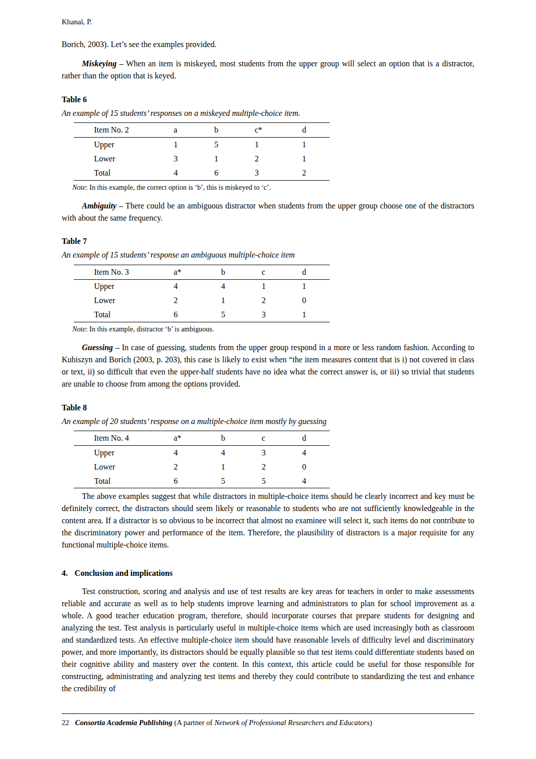Khanal, P.
Borich, 2003). Let’s see the examples provided.
Miskeying – When an item is miskeyed, most students from the upper group will select an option that is a distractor, rather than the option that is keyed.
Table 6
An example of 15 students’ responses on a miskeyed multiple-choice item.
| Item No. 2 | a | b | c* | d |
| --- | --- | --- | --- | --- |
| Upper | 1 | 5 | 1 | 1 |
| Lower | 3 | 1 | 2 | 1 |
| Total | 4 | 6 | 3 | 2 |
Note: In this example, the correct option is ‘b’, this is miskeyed to ‘c’.
Ambiguity – There could be an ambiguous distractor when students from the upper group choose one of the distractors with about the same frequency.
Table 7
An example of 15 students’ response an ambiguous multiple-choice item
| Item No. 3 | a* | b | c | d |
| --- | --- | --- | --- | --- |
| Upper | 4 | 4 | 1 | 1 |
| Lower | 2 | 1 | 2 | 0 |
| Total | 6 | 5 | 3 | 1 |
Note: In this example, distractor ‘b’ is ambiguous.
Guessing – In case of guessing, students from the upper group respond in a more or less random fashion. According to Kubiszyn and Borich (2003, p. 203), this case is likely to exist when “the item measures content that is i) not covered in class or text, ii) so difficult that even the upper-half students have no idea what the correct answer is, or iii) so trivial that students are unable to choose from among the options provided.
Table 8
An example of 20 students’ response on a multiple-choice item mostly by guessing
| Item No. 4 | a* | b | c | d |
| --- | --- | --- | --- | --- |
| Upper | 4 | 4 | 3 | 4 |
| Lower | 2 | 1 | 2 | 0 |
| Total | 6 | 5 | 5 | 4 |
The above examples suggest that while distractors in multiple-choice items should be clearly incorrect and key must be definitely correct, the distractors should seem likely or reasonable to students who are not sufficiently knowledgeable in the content area. If a distractor is so obvious to be incorrect that almost no examinee will select it, such items do not contribute to the discriminatory power and performance of the item. Therefore, the plausibility of distractors is a major requisite for any functional multiple-choice items.
4. Conclusion and implications
Test construction, scoring and analysis and use of test results are key areas for teachers in order to make assessments reliable and accurate as well as to help students improve learning and administrators to plan for school improvement as a whole. A good teacher education program, therefore, should incorporate courses that prepare students for designing and analyzing the test. Test analysis is particularly useful in multiple-choice items which are used increasingly both as classroom and standardized tests. An effective multiple-choice item should have reasonable levels of difficulty level and discriminatory power, and more importantly, its distractors should be equally plausible so that test items could differentiate students based on their cognitive ability and mastery over the content. In this context, this article could be useful for those responsible for constructing, administrating and analyzing test items and thereby they could contribute to standardizing the test and enhance the credibility of
22 Consortia Academia Publishing (A partner of Network of Professional Researchers and Educators)